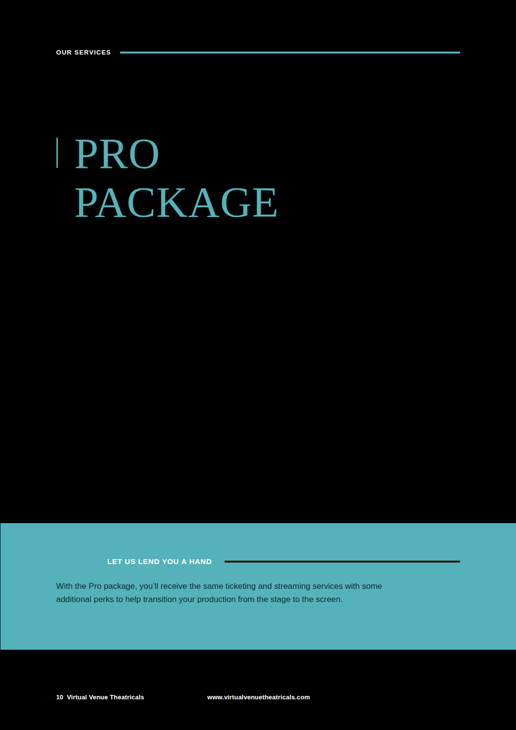Our Services
PRO
PACKAGE
Let Us Lend You a Hand
With the Pro package, you’ll receive the same ticketing and streaming services with some additional perks to help transition your production from the stage to the screen.
10 Virtual Venue Theatricals www.virtualvenuetheatricals.com